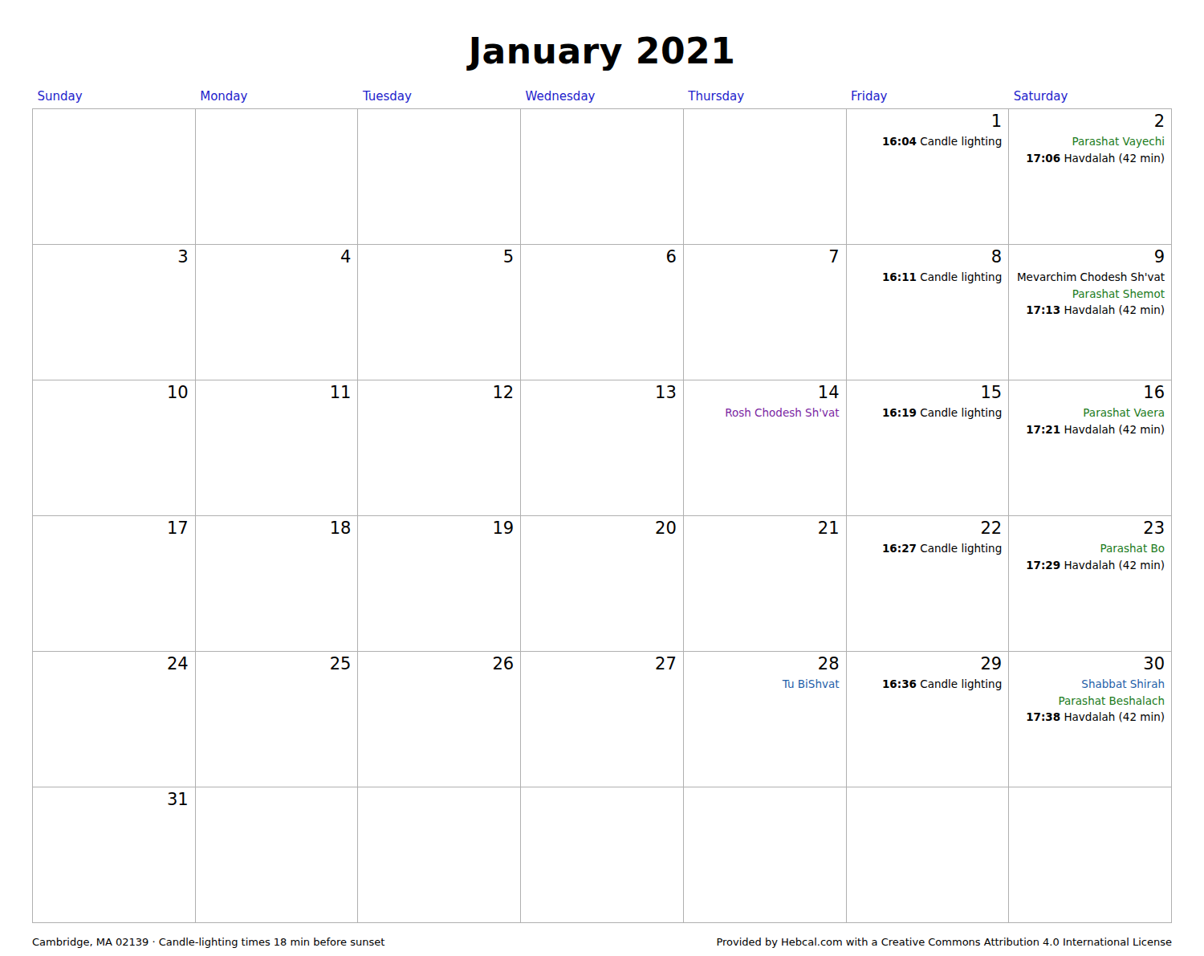January 2021
| Sunday | Monday | Tuesday | Wednesday | Thursday | Friday | Saturday |
| --- | --- | --- | --- | --- | --- | --- |
| | | | | | 1 16:04 Candle lighting | 2 Parashat Vayechi 17:06 Havdalah (42 min) |
| 3 | 4 | 5 | 6 | 7 | 8 16:11 Candle lighting | 9 Mevarchim Chodesh Sh'vat Parashat Shemot 17:13 Havdalah (42 min) |
| 10 | 11 | 12 | 13 | 14 Rosh Chodesh Sh'vat | 15 16:19 Candle lighting | 16 Parashat Vaera 17:21 Havdalah (42 min) |
| 17 | 18 | 19 | 20 | 21 | 22 16:27 Candle lighting | 23 Parashat Bo 17:29 Havdalah (42 min) |
| 24 | 25 | 26 | 27 | 28 Tu BiShvat | 29 16:36 Candle lighting | 30 Shabbat Shirah Parashat Beshalach 17:38 Havdalah (42 min) |
| 31 | | | | | | |
Cambridge, MA 02139 · Candle-lighting times 18 min before sunset
Provided by Hebcal.com with a Creative Commons Attribution 4.0 International License